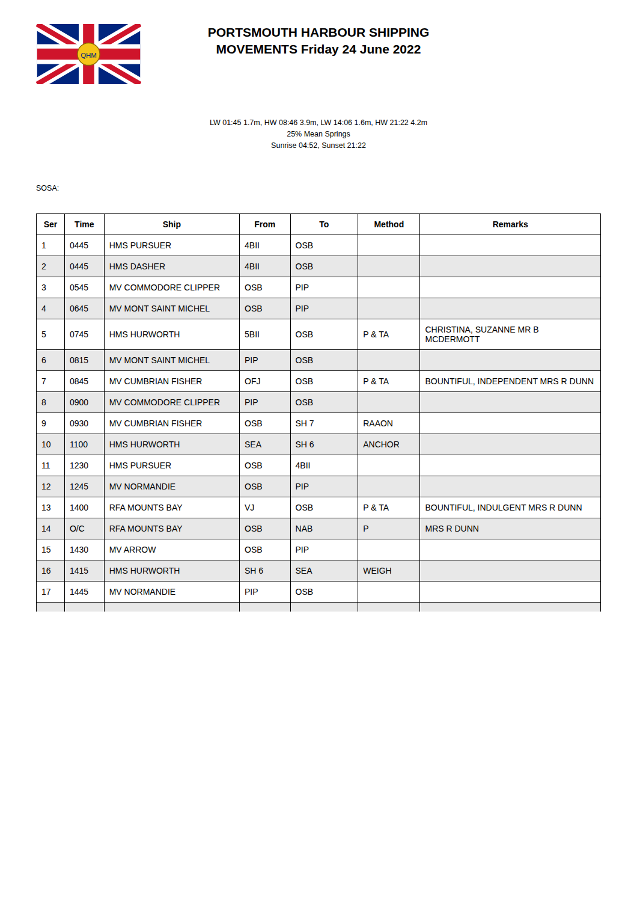QHM
PORTSMOUTH HARBOUR SHIPPING
MOVEMENTS Friday 24 June 2022
LW 01:45 1.7m, HW 08:46 3.9m, LW 14:06 1.6m, HW 21:22 4.2m
25% Mean Springs
Sunrise 04:52, Sunset 21:22
SOSA:
| Ser | Time | Ship | From | To | Method | Remarks |
| --- | --- | --- | --- | --- | --- | --- |
| 1 | 0445 | HMS PURSUER | 4BII | OSB | | |
| 2 | 0445 | HMS DASHER | 4BII | OSB | | |
| 3 | 0545 | MV COMMODORE CLIPPER | OSB | PIP | | |
| 4 | 0645 | MV MONT SAINT MICHEL | OSB | PIP | | |
| 5 | 0745 | HMS HURWORTH | 5BII | OSB | P & TA | CHRISTINA, SUZANNE MR B MCDERMOTT |
| 6 | 0815 | MV MONT SAINT MICHEL | PIP | OSB | | |
| 7 | 0845 | MV CUMBRIAN FISHER | OFJ | OSB | P & TA | BOUNTIFUL, INDEPENDENT MRS R DUNN |
| 8 | 0900 | MV COMMODORE CLIPPER | PIP | OSB | | |
| 9 | 0930 | MV CUMBRIAN FISHER | OSB | SH 7 | RAAON | |
| 10 | 1100 | HMS HURWORTH | SEA | SH 6 | ANCHOR | |
| 11 | 1230 | HMS PURSUER | OSB | 4BII | | |
| 12 | 1245 | MV NORMANDIE | OSB | PIP | | |
| 13 | 1400 | RFA MOUNTS BAY | VJ | OSB | P & TA | BOUNTIFUL, INDULGENT MRS R DUNN |
| 14 | O/C | RFA MOUNTS BAY | OSB | NAB | P | MRS R DUNN |
| 15 | 1430 | MV ARROW | OSB | PIP | | |
| 16 | 1415 | HMS HURWORTH | SH 6 | SEA | WEIGH | |
| 17 | 1445 | MV NORMANDIE | PIP | OSB | | |